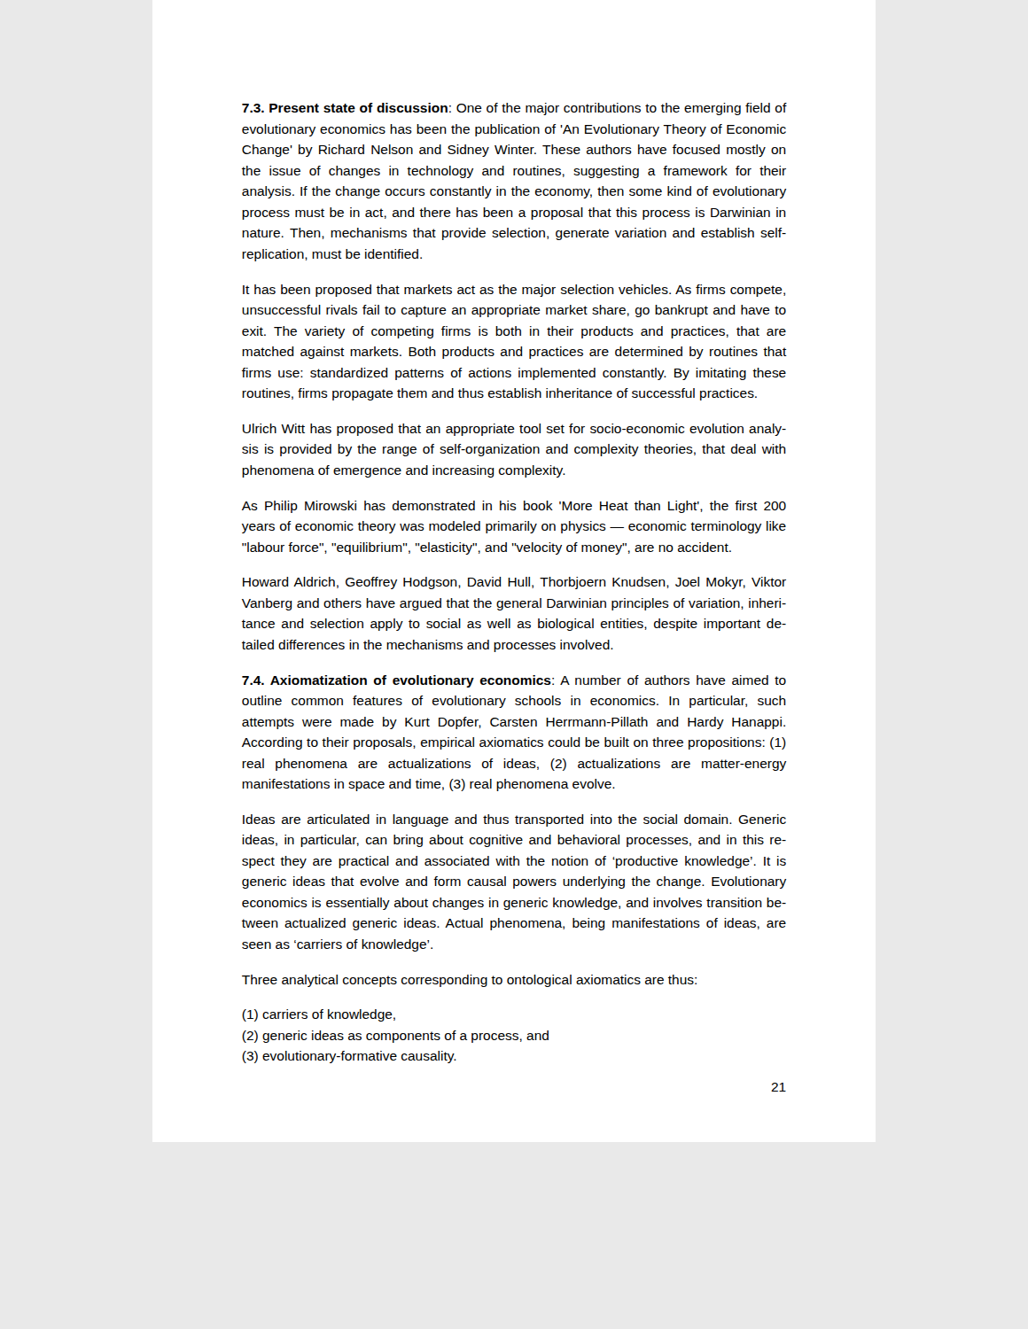7.3. Present state of discussion: One of the major contributions to the emerging field of evolutionary economics has been the publication of 'An Evolutionary Theory of Economic Change' by Richard Nelson and Sidney Winter. These authors have focused mostly on the issue of changes in technology and routines, suggesting a framework for their analysis. If the change occurs constantly in the economy, then some kind of evolutionary process must be in act, and there has been a proposal that this process is Darwinian in nature. Then, mechanisms that provide selection, generate variation and establish self-replication, must be identified.
It has been proposed that markets act as the major selection vehicles. As firms compete, unsuccessful rivals fail to capture an appropriate market share, go bankrupt and have to exit. The variety of competing firms is both in their products and practices, that are matched against markets. Both products and practices are determined by routines that firms use: standardized patterns of actions implemented constantly. By imitating these routines, firms propagate them and thus establish inheritance of successful practices.
Ulrich Witt has proposed that an appropriate tool set for socio-economic evolution analysis is provided by the range of self-organization and complexity theories, that deal with phenomena of emergence and increasing complexity.
As Philip Mirowski has demonstrated in his book 'More Heat than Light', the first 200 years of economic theory was modeled primarily on physics — economic terminology like "labour force", "equilibrium", "elasticity", and "velocity of money", are no accident.
Howard Aldrich, Geoffrey Hodgson, David Hull, Thorbjoern Knudsen, Joel Mokyr, Viktor Vanberg and others have argued that the general Darwinian principles of variation, inheritance and selection apply to social as well as biological entities, despite important detailed differences in the mechanisms and processes involved.
7.4. Axiomatization of evolutionary economics: A number of authors have aimed to outline common features of evolutionary schools in economics. In particular, such attempts were made by Kurt Dopfer, Carsten Herrmann-Pillath and Hardy Hanappi. According to their proposals, empirical axiomatics could be built on three propositions: (1) real phenomena are actualizations of ideas, (2) actualizations are matter-energy manifestations in space and time, (3) real phenomena evolve.
Ideas are articulated in language and thus transported into the social domain. Generic ideas, in particular, can bring about cognitive and behavioral processes, and in this respect they are practical and associated with the notion of ‘productive knowledge’. It is generic ideas that evolve and form causal powers underlying the change. Evolutionary economics is essentially about changes in generic knowledge, and involves transition between actualized generic ideas. Actual phenomena, being manifestations of ideas, are seen as ‘carriers of knowledge’.
Three analytical concepts corresponding to ontological axiomatics are thus:
(1) carriers of knowledge,
(2) generic ideas as components of a process, and
(3) evolutionary-formative causality.
21